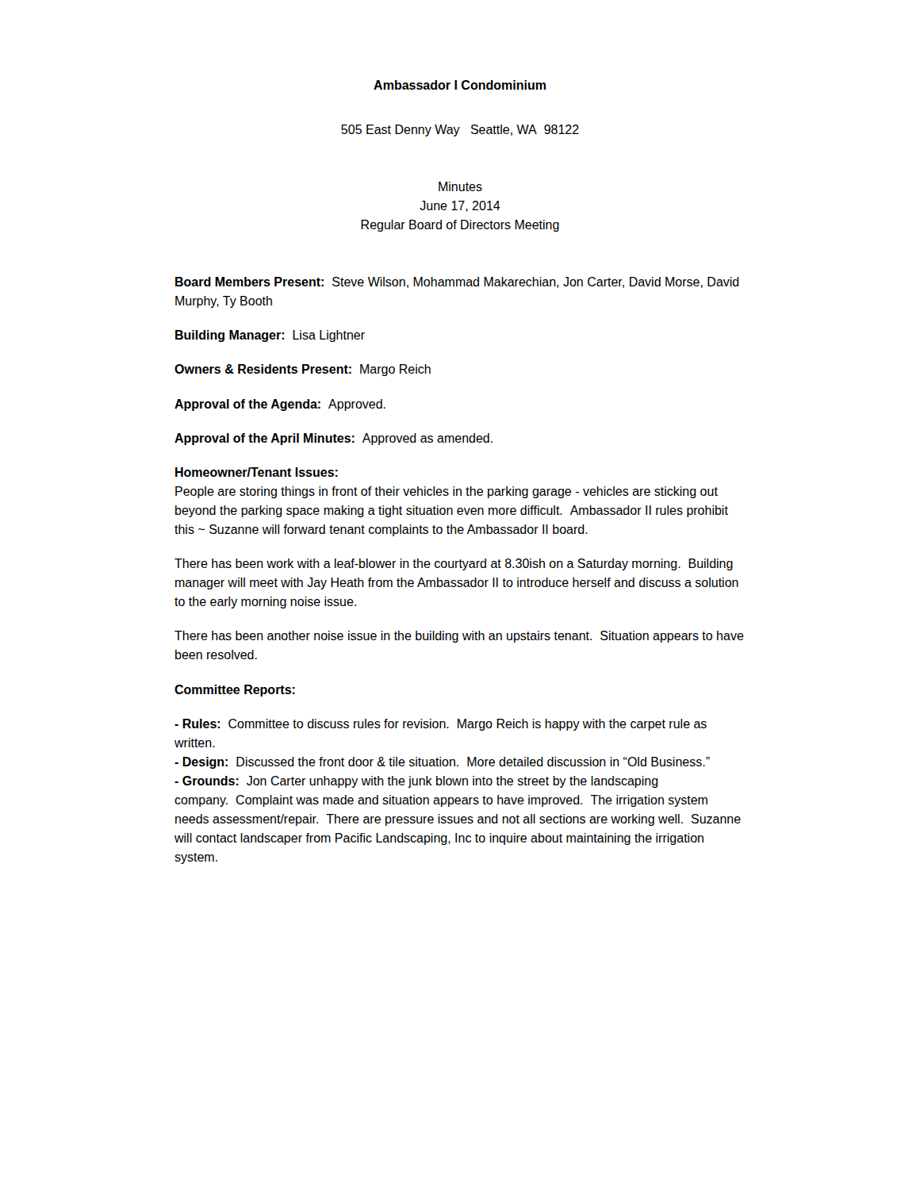Ambassador I Condominium
505 East Denny Way Seattle, WA 98122
Minutes
June 17, 2014
Regular Board of Directors Meeting
Board Members Present: Steve Wilson, Mohammad Makarechian, Jon Carter, David Morse, David Murphy, Ty Booth
Building Manager: Lisa Lightner
Owners & Residents Present: Margo Reich
Approval of the Agenda: Approved.
Approval of the April Minutes: Approved as amended.
Homeowner/Tenant Issues:
People are storing things in front of their vehicles in the parking garage - vehicles are sticking out beyond the parking space making a tight situation even more difficult. Ambassador II rules prohibit this ~ Suzanne will forward tenant complaints to the Ambassador II board.
There has been work with a leaf-blower in the courtyard at 8.30ish on a Saturday morning. Building manager will meet with Jay Heath from the Ambassador II to introduce herself and discuss a solution to the early morning noise issue.
There has been another noise issue in the building with an upstairs tenant. Situation appears to have been resolved.
Committee Reports:
- Rules: Committee to discuss rules for revision. Margo Reich is happy with the carpet rule as written.
- Design: Discussed the front door & tile situation. More detailed discussion in “Old Business.”
- Grounds: Jon Carter unhappy with the junk blown into the street by the landscaping company. Complaint was made and situation appears to have improved. The irrigation system needs assessment/repair. There are pressure issues and not all sections are working well. Suzanne will contact landscaper from Pacific Landscaping, Inc to inquire about maintaining the irrigation system.